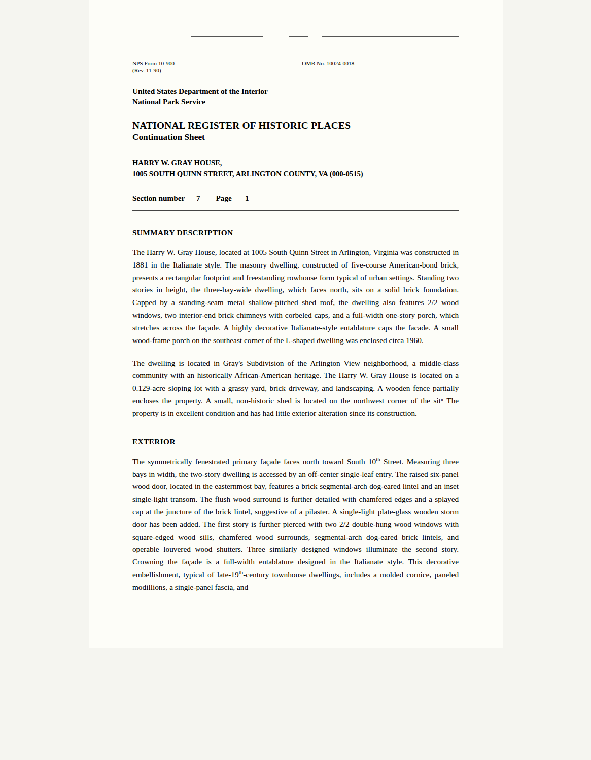NPS Form 10-900
(Rev. 11-90)
OMB No. 10024-0018
United States Department of the Interior
National Park Service
NATIONAL REGISTER OF HISTORIC PLACES
Continuation Sheet
HARRY W. GRAY HOUSE,
1005 SOUTH QUINN STREET, ARLINGTON COUNTY, VA (000-0515)
Section number 7 Page 1
SUMMARY DESCRIPTION
The Harry W. Gray House, located at 1005 South Quinn Street in Arlington, Virginia was constructed in 1881 in the Italianate style. The masonry dwelling, constructed of five-course American-bond brick, presents a rectangular footprint and freestanding rowhouse form typical of urban settings. Standing two stories in height, the three-bay-wide dwelling, which faces north, sits on a solid brick foundation. Capped by a standing-seam metal shallow-pitched shed roof, the dwelling also features 2/2 wood windows, two interior-end brick chimneys with corbeled caps, and a full-width one-story porch, which stretches across the façade. A highly decorative Italianate-style entablature caps the facade. A small wood-frame porch on the southeast corner of the L-shaped dwelling was enclosed circa 1960.
The dwelling is located in Gray's Subdivision of the Arlington View neighborhood, a middle-class community with an historically African-American heritage. The Harry W. Gray House is located on a 0.129-acre sloping lot with a grassy yard, brick driveway, and landscaping. A wooden fence partially encloses the property. A small, non-historic shed is located on the northwest corner of the sitⁿ The property is in excellent condition and has had little exterior alteration since its construction.
EXTERIOR
The symmetrically fenestrated primary façade faces north toward South 10th Street. Measuring three bays in width, the two-story dwelling is accessed by an off-center single-leaf entry. The raised six-panel wood door, located in the easternmost bay, features a brick segmental-arch dog-eared lintel and an inset single-light transom. The flush wood surround is further detailed with chamfered edges and a splayed cap at the juncture of the brick lintel, suggestive of a pilaster. A single-light plate-glass wooden storm door has been added. The first story is further pierced with two 2/2 double-hung wood windows with square-edged wood sills, chamfered wood surrounds, segmental-arch dog-eared brick lintels, and operable louvered wood shutters. Three similarly designed windows illuminate the second story. Crowning the façade is a full-width entablature designed in the Italianate style. This decorative embellishment, typical of late-19th-century townhouse dwellings, includes a molded cornice, paneled modillions, a single-panel fascia, and